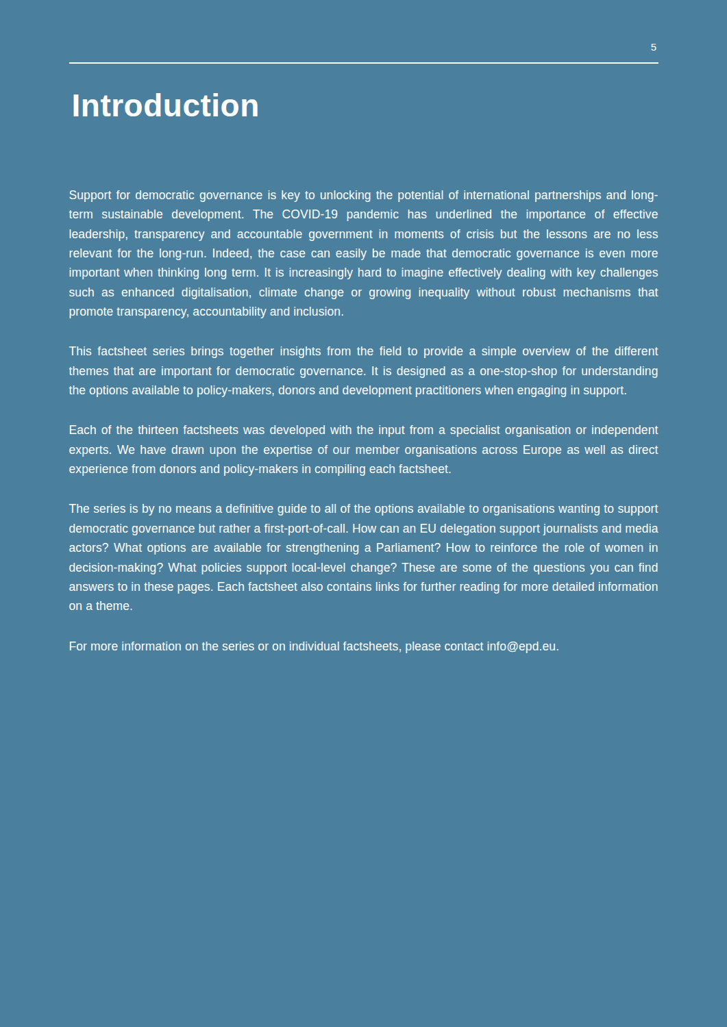5
Introduction
Support for democratic governance is key to unlocking the potential of international partnerships and long-term sustainable development. The COVID-19 pandemic has underlined the importance of effective leadership, transparency and accountable government in moments of crisis but the lessons are no less relevant for the long-run. Indeed, the case can easily be made that democratic governance is even more important when thinking long term. It is increasingly hard to imagine effectively dealing with key challenges such as enhanced digitalisation, climate change or growing inequality without robust mechanisms that promote transparency, accountability and inclusion.
This factsheet series brings together insights from the field to provide a simple overview of the different themes that are important for democratic governance. It is designed as a one-stop-shop for understanding the options available to policy-makers, donors and development practitioners when engaging in support.
Each of the thirteen factsheets was developed with the input from a specialist organisation or independent experts. We have drawn upon the expertise of our member organisations across Europe as well as direct experience from donors and policy-makers in compiling each factsheet.
The series is by no means a definitive guide to all of the options available to organisations wanting to support democratic governance but rather a first-port-of-call. How can an EU delegation support journalists and media actors? What options are available for strengthening a Parliament? How to reinforce the role of women in decision-making? What policies support local-level change? These are some of the questions you can find answers to in these pages. Each factsheet also contains links for further reading for more detailed information on a theme.
For more information on the series or on individual factsheets, please contact info@epd.eu.